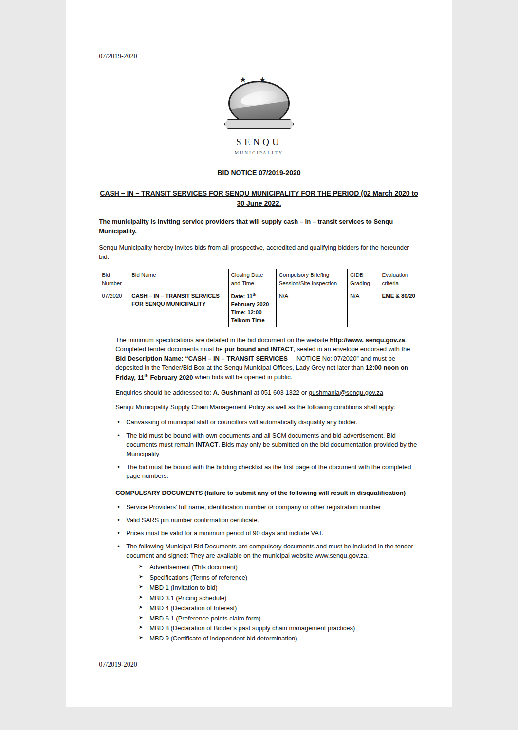07/2019-2020
★★
SENQU
MUNICIPALITY
BID NOTICE 07/2019-2020
CASH – IN – TRANSIT SERVICES FOR SENQU MUNICIPALITY FOR THE PERIOD (02 March 2020 to 30 June 2022.
The municipality is inviting service providers that will supply cash – in – transit services to Senqu Municipality.
Senqu Municipality hereby invites bids from all prospective, accredited and qualifying bidders for the hereunder bid:
| Bid Number | Bid Name | Closing Date and Time | Compulsory Briefing Session/Site Inspection | CIDB Grading | Evaluation criteria |
| --- | --- | --- | --- | --- | --- |
| 07/2020 | CASH – IN – TRANSIT SERVICES FOR SENQU MUNICIPALITY | Date: 11 th February 2020 Time: 12:00 Telkom Time | N/A | N/A | EME & 80/20 |
The minimum specifications are detailed in the bid document on the website http://www. senqu.gov.za. Completed tender documents must be pur bound and INTACT, sealed in an envelope endorsed with the Bid Description Name: “CASH – IN – TRANSIT SERVICES – NOTICE No: 07/2020” and must be deposited in the Tender/Bid Box at the Senqu Municipal Offices, Lady Grey not later than 12:00 noon on Friday, 11th February 2020 when bids will be opened in public.
Enquiries should be addressed to: A. Gushmani at 051 603 1322 or gushmania@senqu.gov.za
Senqu Municipality Supply Chain Management Policy as well as the following conditions shall apply:
Canvassing of municipal staff or councillors will automatically disqualify any bidder.
The bid must be bound with own documents and all SCM documents and bid advertisement. Bid documents must remain INTACT. Bids may only be submitted on the bid documentation provided by the Municipality
The bid must be bound with the bidding checklist as the first page of the document with the completed page numbers.
COMPULSARY DOCUMENTS (failure to submit any of the following will result in disqualification)
Service Providers’ full name, identification number or company or other registration number
Valid SARS pin number confirmation certificate.
Prices must be valid for a minimum period of 90 days and include VAT.
The following Municipal Bid Documents are compulsory documents and must be included in the tender document and signed: They are available on the municipal website www.senqu.gov.za.
Advertisement (This document)
Specifications (Terms of reference)
MBD 1 (Invitation to bid)
MBD 3.1 (Pricing schedule)
MBD 4 (Declaration of Interest)
MBD 6.1 (Preference points claim form)
MBD 8 (Declaration of Bidder’s past supply chain management practices)
MBD 9 (Certificate of independent bid determination)
07/2019-2020